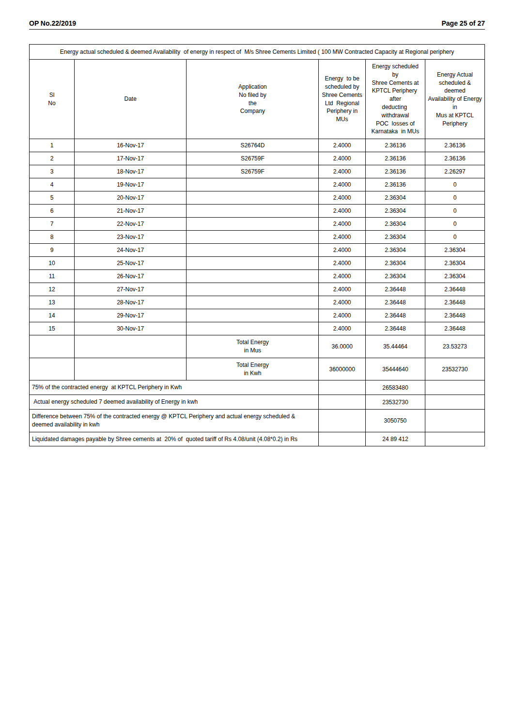OP No.22/2019 Page 25 of 27
| Energy actual scheduled & deemed Availability of energy in respect of M/s Shree Cements Limited ( 100 MW Contracted Capacity at Regional periphery |
| Sl No | Date | Application No filed by the Company | Energy to be scheduled by Shree Cements Ltd Regional Periphery in MUs | Energy scheduled by Shree Cements at KPTCL Periphery after deducting withdrawal POC losses of Karnataka in MUs | Energy Actual scheduled & deemed Availability of Energy in Mus at KPTCL Periphery |
| 1 | 16-Nov-17 | S26764D | 2.4000 | 2.36136 | 2.36136 |
| 2 | 17-Nov-17 | S26759F | 2.4000 | 2.36136 | 2.36136 |
| 3 | 18-Nov-17 | S26759F | 2.4000 | 2.36136 | 2.26297 |
| 4 | 19-Nov-17 | | 2.4000 | 2.36136 | 0 |
| 5 | 20-Nov-17 | | 2.4000 | 2.36304 | 0 |
| 6 | 21-Nov-17 | | 2.4000 | 2.36304 | 0 |
| 7 | 22-Nov-17 | | 2.4000 | 2.36304 | 0 |
| 8 | 23-Nov-17 | | 2.4000 | 2.36304 | 0 |
| 9 | 24-Nov-17 | | 2.4000 | 2.36304 | 2.36304 |
| 10 | 25-Nov-17 | | 2.4000 | 2.36304 | 2.36304 |
| 11 | 26-Nov-17 | | 2.4000 | 2.36304 | 2.36304 |
| 12 | 27-Nov-17 | | 2.4000 | 2.36448 | 2.36448 |
| 13 | 28-Nov-17 | | 2.4000 | 2.36448 | 2.36448 |
| 14 | 29-Nov-17 | | 2.4000 | 2.36448 | 2.36448 |
| 15 | 30-Nov-17 | | 2.4000 | 2.36448 | 2.36448 |
| | | Total Energy in Mus | 36.0000 | 35.44464 | 23.53273 |
| | | Total Energy in Kwh | 36000000 | 35444640 | 23532730 |
| 75% of the contracted energy at KPTCL Periphery in Kwh | | 26583480 | |
| Actual energy scheduled 7 deemed availability of Energy in kwh | | 23532730 | |
| Difference between 75% of the contracted energy @ KPTCL Periphery and actual energy scheduled & deemed availability in kwh | | 3050750 | |
| Liquidated damages payable by Shree cements at 20% of quoted tariff of Rs 4.08/unit (4.08*0.2) in Rs | | 24 89 412 | |